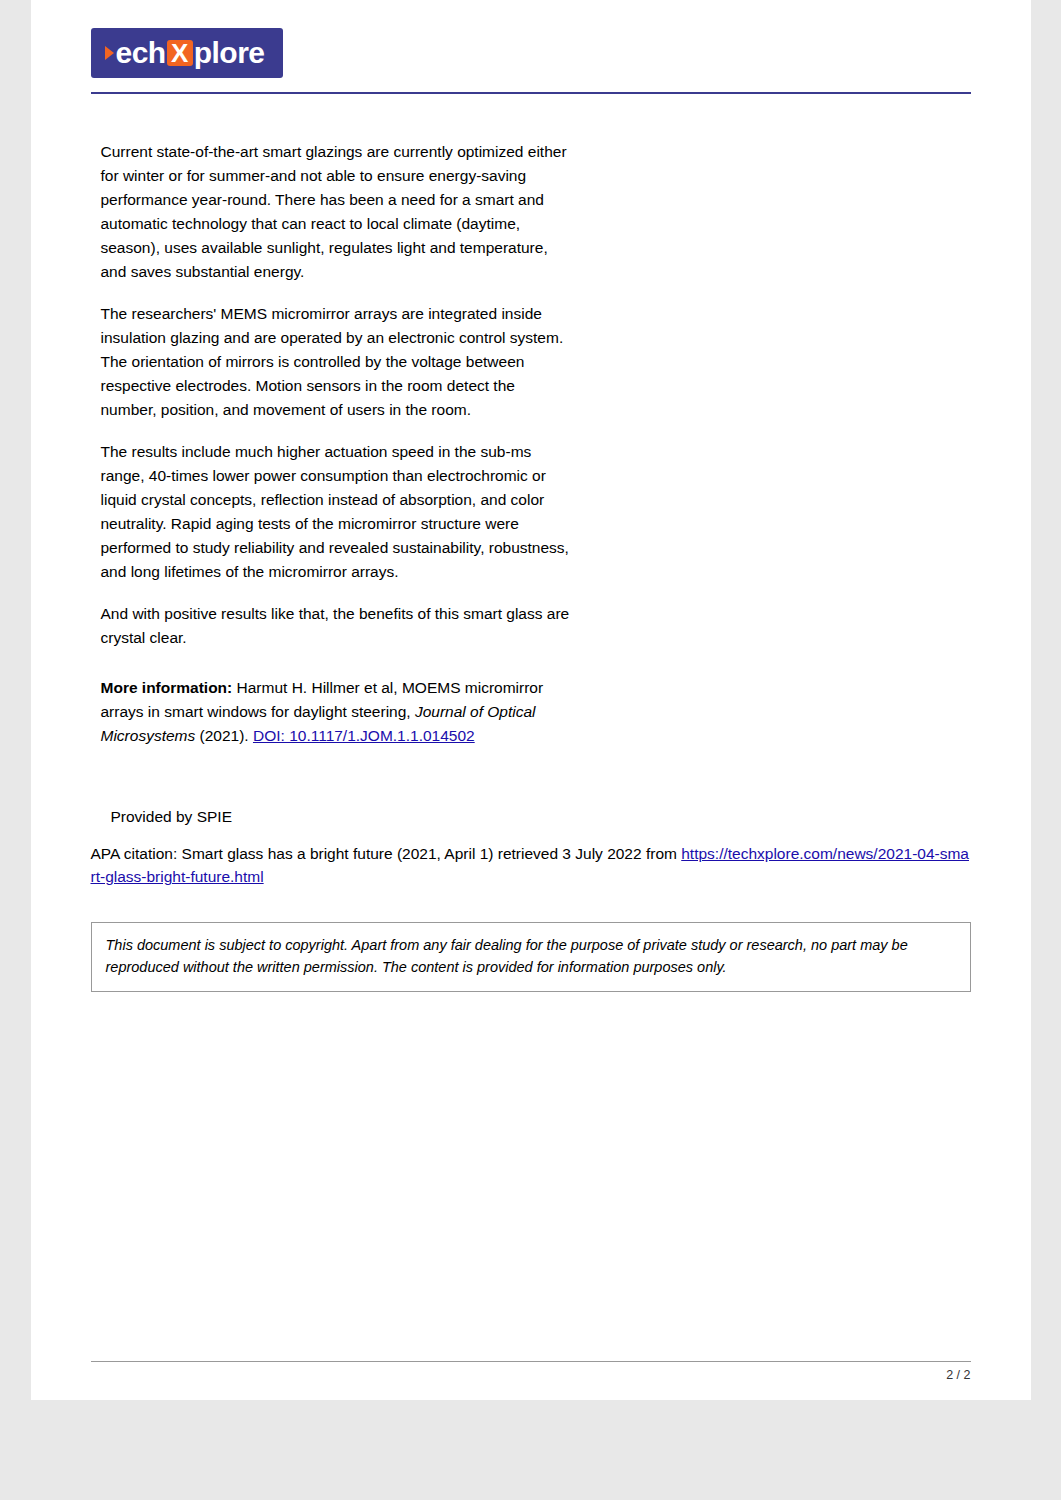ech Xplore
Current state-of-the-art smart glazings are currently optimized either for winter or for summer-and not able to ensure energy-saving performance year-round. There has been a need for a smart and automatic technology that can react to local climate (daytime, season), uses available sunlight, regulates light and temperature, and saves substantial energy.
The researchers' MEMS micromirror arrays are integrated inside insulation glazing and are operated by an electronic control system. The orientation of mirrors is controlled by the voltage between respective electrodes. Motion sensors in the room detect the number, position, and movement of users in the room.
The results include much higher actuation speed in the sub-ms range, 40-times lower power consumption than electrochromic or liquid crystal concepts, reflection instead of absorption, and color neutrality. Rapid aging tests of the micromirror structure were performed to study reliability and revealed sustainability, robustness, and long lifetimes of the micromirror arrays.
And with positive results like that, the benefits of this smart glass are crystal clear.
More information: Harmut H. Hillmer et al, MOEMS micromirror arrays in smart windows for daylight steering, Journal of Optical Microsystems (2021). DOI: 10.1117/1.JOM.1.1.014502
Provided by SPIE
APA citation: Smart glass has a bright future (2021, April 1) retrieved 3 July 2022 from https://techxplore.com/news/2021-04-smart-glass-bright-future.html
This document is subject to copyright. Apart from any fair dealing for the purpose of private study or research, no part may be reproduced without the written permission. The content is provided for information purposes only.
2 / 2